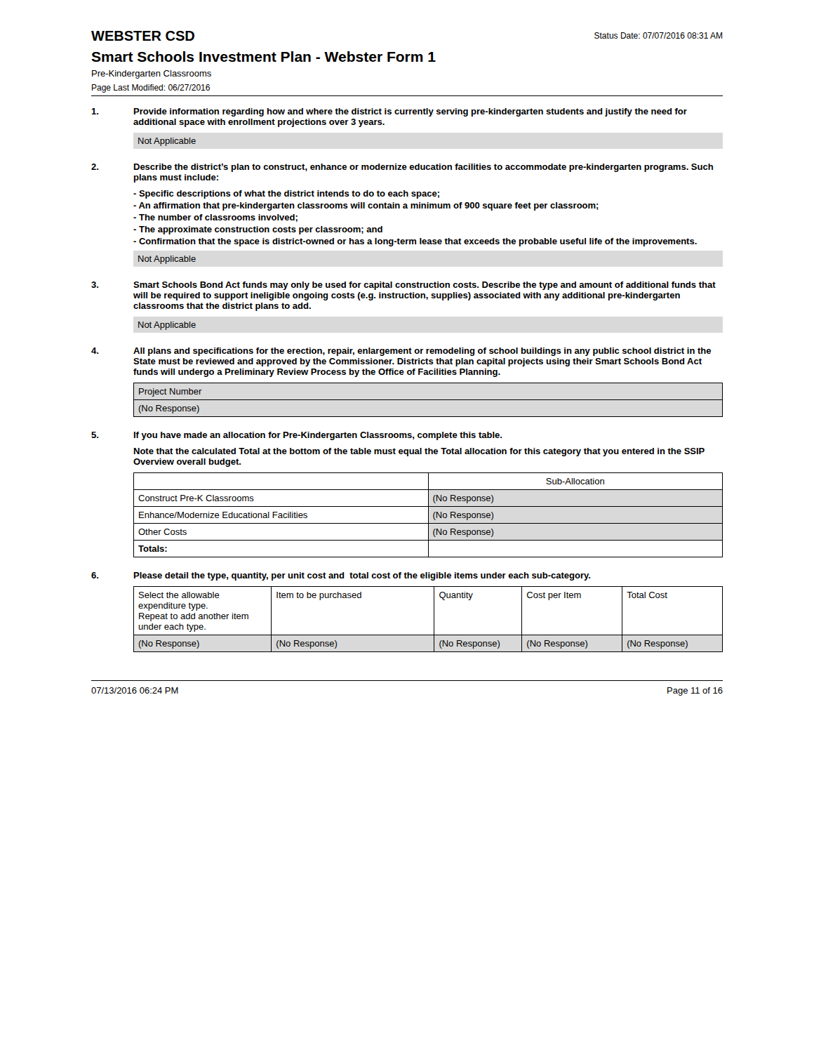WEBSTER CSD
Status Date: 07/07/2016 08:31 AM
Smart Schools Investment Plan - Webster Form 1
Pre-Kindergarten Classrooms
Page Last Modified: 06/27/2016
1.
Provide information regarding how and where the district is currently serving pre-kindergarten students and justify the need for additional space with enrollment projections over 3 years.
Not Applicable
2.
Describe the district’s plan to construct, enhance or modernize education facilities to accommodate pre-kindergarten programs. Such plans must include:
- Specific descriptions of what the district intends to do to each space;
- An affirmation that pre-kindergarten classrooms will contain a minimum of 900 square feet per classroom;
- The number of classrooms involved;
- The approximate construction costs per classroom; and
- Confirmation that the space is district-owned or has a long-term lease that exceeds the probable useful life of the improvements.
Not Applicable
3.
Smart Schools Bond Act funds may only be used for capital construction costs. Describe the type and amount of additional funds that will be required to support ineligible ongoing costs (e.g. instruction, supplies) associated with any additional pre-kindergarten classrooms that the district plans to add.
Not Applicable
4.
All plans and specifications for the erection, repair, enlargement or remodeling of school buildings in any public school district in the State must be reviewed and approved by the Commissioner. Districts that plan capital projects using their Smart Schools Bond Act funds will undergo a Preliminary Review Process by the Office of Facilities Planning.
| Project Number |
| (No Response) |
5.
If you have made an allocation for Pre-Kindergarten Classrooms, complete this table.
Note that the calculated Total at the bottom of the table must equal the Total allocation for this category that you entered in the SSIP Overview overall budget.
| | Sub-Allocation |
| --- | --- |
| Construct Pre-K Classrooms | (No Response) |
| Enhance/Modernize Educational Facilities | (No Response) |
| Other Costs | (No Response) |
| Totals: | |
6.
Please detail the type, quantity, per unit cost and total cost of the eligible items under each sub-category.
| Select the allowable expenditure type. Repeat to add another item under each type. | Item to be purchased | Quantity | Cost per Item | Total Cost |
| (No Response) | (No Response) | (No Response) | (No Response) | (No Response) |
07/13/2016 06:24 PM
Page 11 of 16